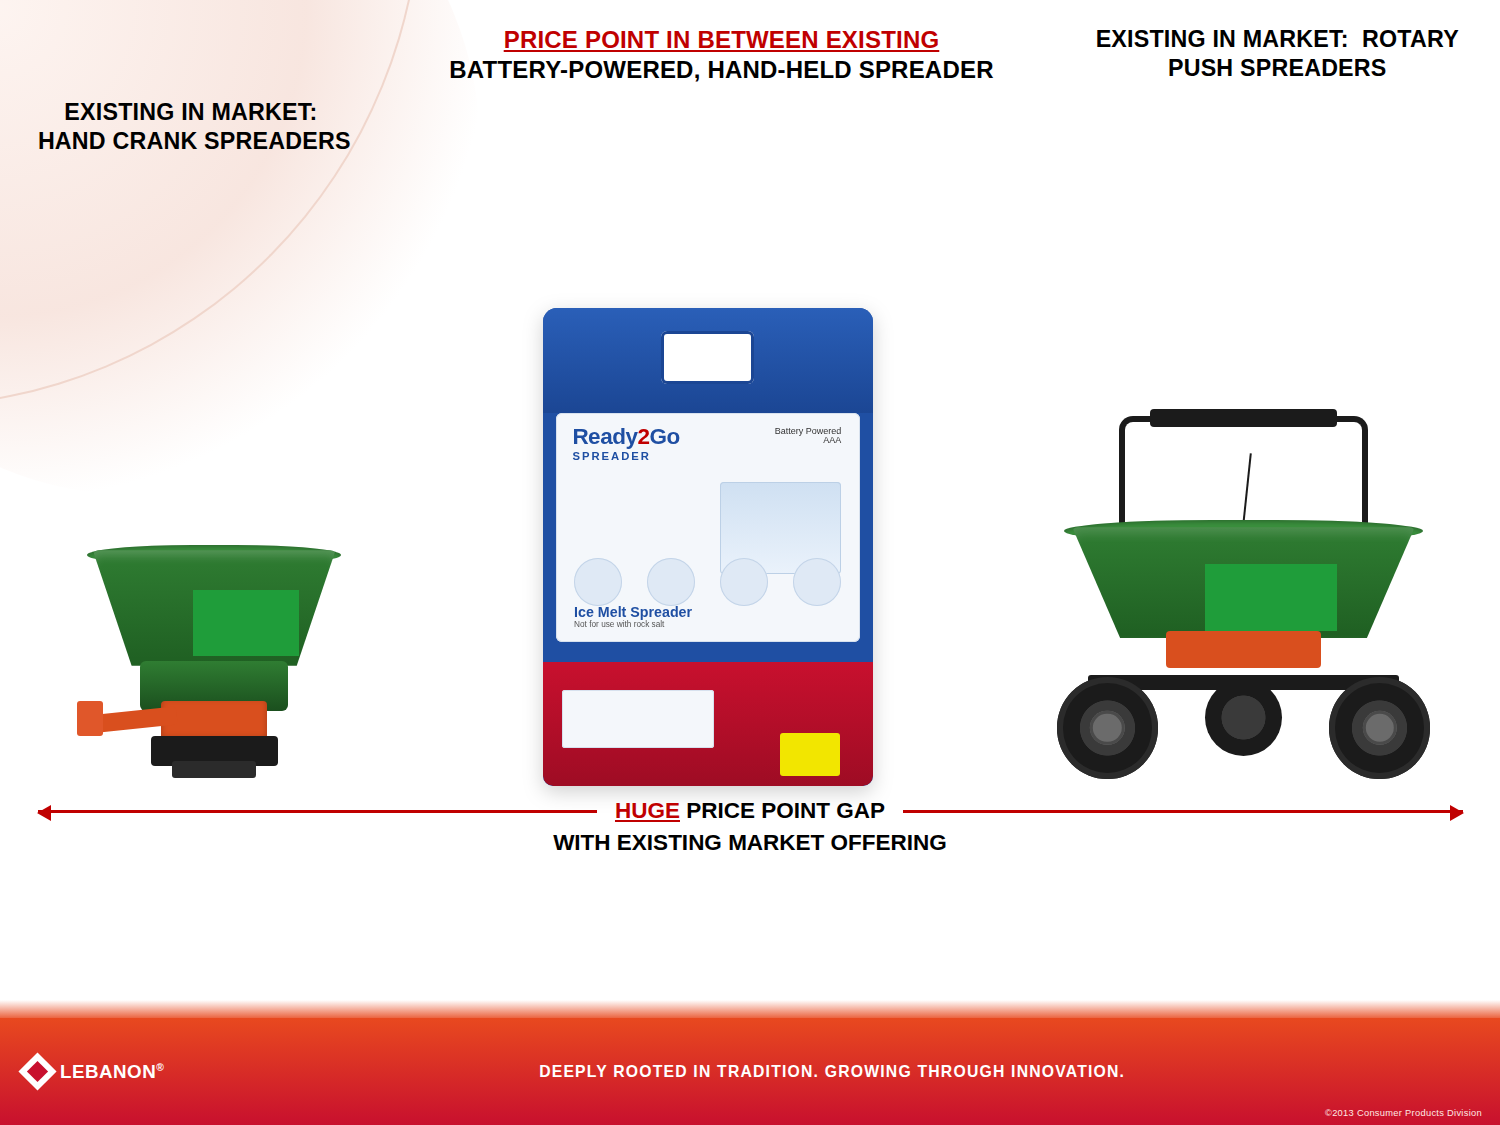EXISTING IN MARKET: HAND CRANK SPREADERS
PRICE POINT IN BETWEEN EXISTING BATTERY-POWERED, HAND-HELD SPREADER
EXISTING IN MARKET: ROTARY PUSH SPREADERS
Ready 2 Go
SPREADER
Battery Powered
AAA
Ice Melt Spreader Not for use with rock salt
HUGE PRICE POINT GAP
WITH EXISTING MARKET OFFERING
LEBANON®
Deeply rooted in tradition. Growing through innovation.
©2013 Consumer Products Division